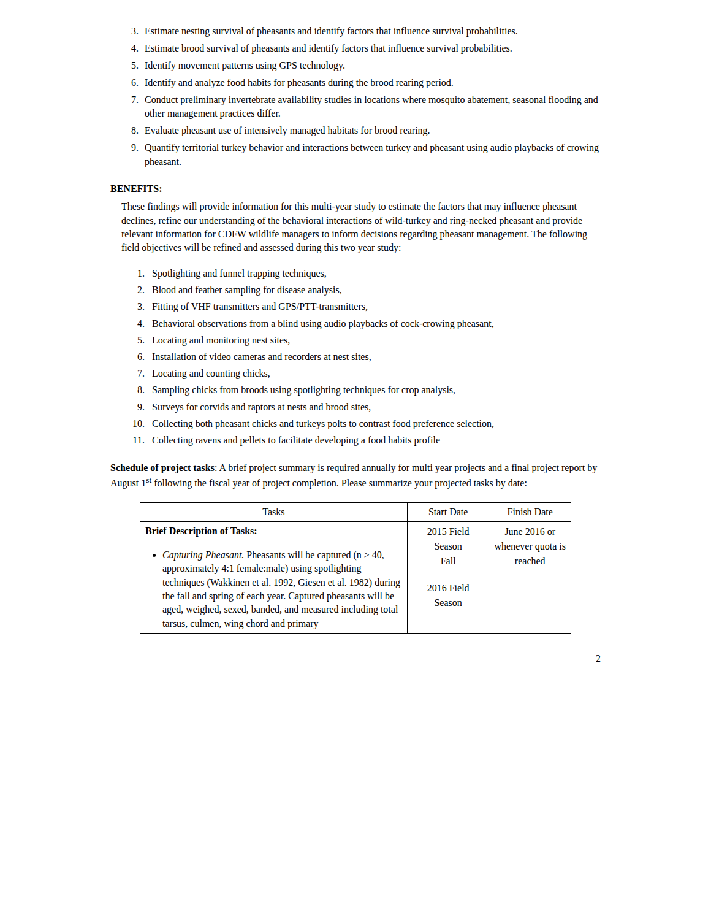Estimate nesting survival of pheasants and identify factors that influence survival probabilities.
Estimate brood survival of pheasants and identify factors that influence survival probabilities.
Identify movement patterns using GPS technology.
Identify and analyze food habits for pheasants during the brood rearing period.
Conduct preliminary invertebrate availability studies in locations where mosquito abatement, seasonal flooding and other management practices differ.
Evaluate pheasant use of intensively managed habitats for brood rearing.
Quantify territorial turkey behavior and interactions between turkey and pheasant using audio playbacks of crowing pheasant.
BENEFITS:
These findings will provide information for this multi-year study to estimate the factors that may influence pheasant declines, refine our understanding of the behavioral interactions of wild-turkey and ring-necked pheasant and provide relevant information for CDFW wildlife managers to inform decisions regarding pheasant management. The following field objectives will be refined and assessed during this two year study:
Spotlighting and funnel trapping techniques,
Blood and feather sampling for disease analysis,
Fitting of VHF transmitters and GPS/PTT-transmitters,
Behavioral observations from a blind using audio playbacks of cock-crowing pheasant,
Locating and monitoring nest sites,
Installation of video cameras and recorders at nest sites,
Locating and counting chicks,
Sampling chicks from broods using spotlighting techniques for crop analysis,
Surveys for corvids and raptors at nests and brood sites,
Collecting both pheasant chicks and turkeys polts to contrast food preference selection,
Collecting ravens and pellets to facilitate developing a food habits profile
Schedule of project tasks: A brief project summary is required annually for multi year projects and a final project report by August 1st following the fiscal year of project completion. Please summarize your projected tasks by date:
| Tasks | Start Date | Finish Date |
| --- | --- | --- |
| Brief Description of Tasks: Capturing Pheasant. Pheasants will be captured (n ≥ 40, approximately 4:1 female:male) using spotlighting techniques (Wakkinen et al. 1992, Giesen et al. 1982) during the fall and spring of each year. Captured pheasants will be aged, weighed, sexed, banded, and measured including total tarsus, culmen, wing chord and primary | 2015 Field Season Fall 2016 Field Season | June 2016 or whenever quota is reached |
2